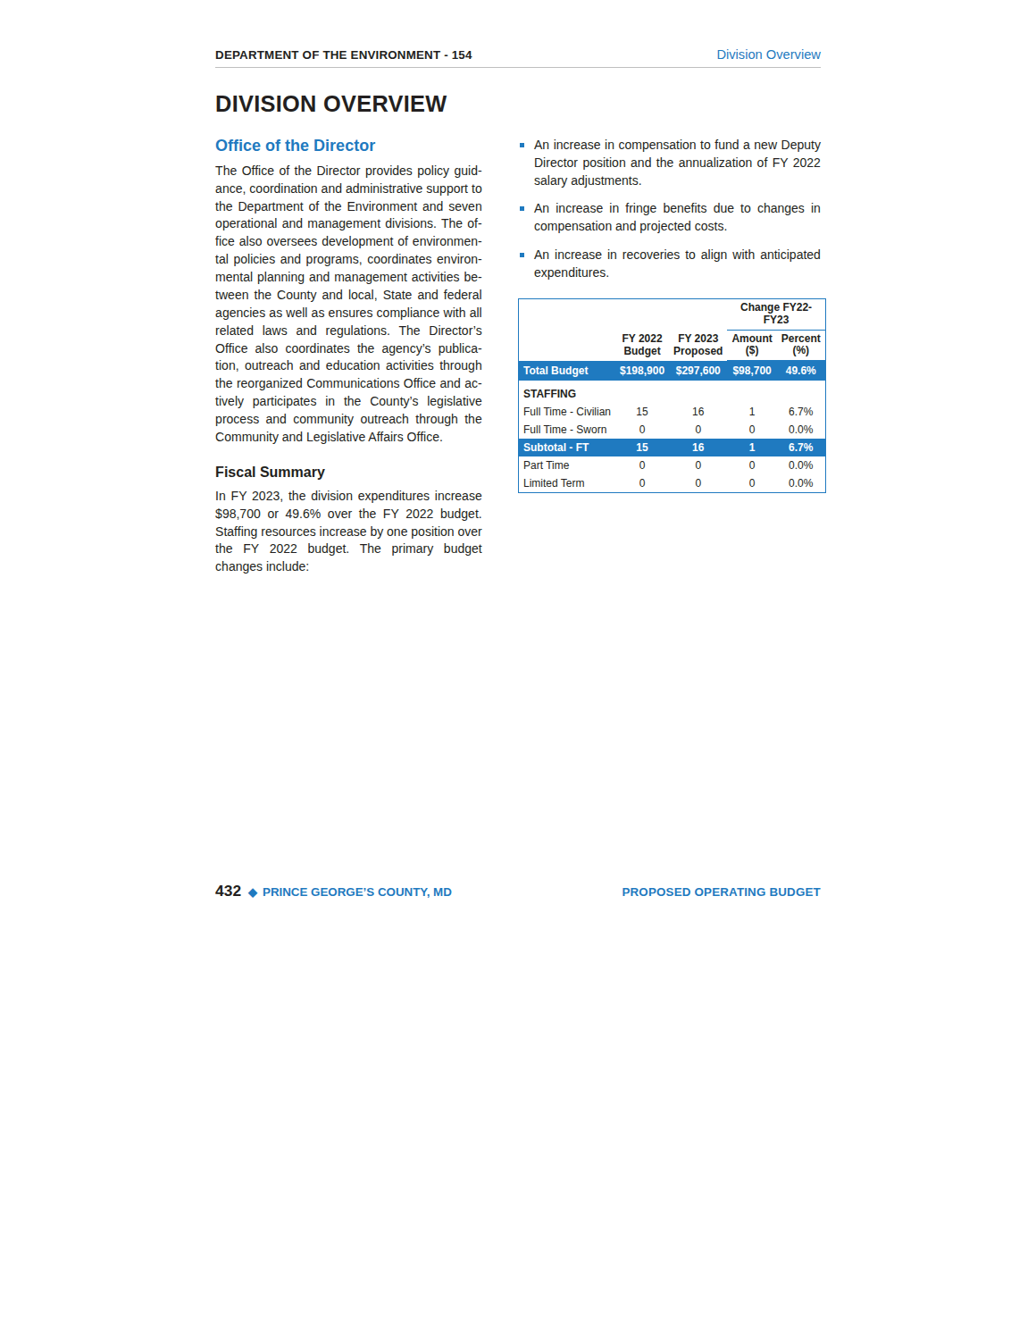Department of the Environment - 154
Division Overview
DIVISION OVERVIEW
Office of the Director
The Office of the Director provides policy guidance, coordination and administrative support to the Department of the Environment and seven operational and management divisions. The office also oversees development of environmental policies and programs, coordinates environmental planning and management activities between the County and local, State and federal agencies as well as ensures compliance with all related laws and regulations. The Director’s Office also coordinates the agency’s publication, outreach and education activities through the reorganized Communications Office and actively participates in the County’s legislative process and community outreach through the Community and Legislative Affairs Office.
Fiscal Summary
In FY 2023, the division expenditures increase $98,700 or 49.6% over the FY 2022 budget. Staffing resources increase by one position over the FY 2022 budget. The primary budget changes include:
An increase in compensation to fund a new Deputy Director position and the annualization of FY 2022 salary adjustments.
An increase in fringe benefits due to changes in compensation and projected costs.
An increase in recoveries to align with anticipated expenditures.
| | FY 2022 Budget | FY 2023 Proposed | Change FY22-FY23 |
| --- | --- | --- | --- |
| Amount ($) | Percent (%) |
| Total Budget | $198,900 | $297,600 | $98,700 | 49.6% |
| STAFFING | | | | |
| Full Time - Civilian | 15 | 16 | 1 | 6.7% |
| Full Time - Sworn | 0 | 0 | 0 | 0.0% |
| Subtotal - FT | 15 | 16 | 1 | 6.7% |
| Part Time | 0 | 0 | 0 | 0.0% |
| Limited Term | 0 | 0 | 0 | 0.0% |
432◆PRINCE GEORGE’S COUNTY, MD
PROPOSED OPERATING BUDGET